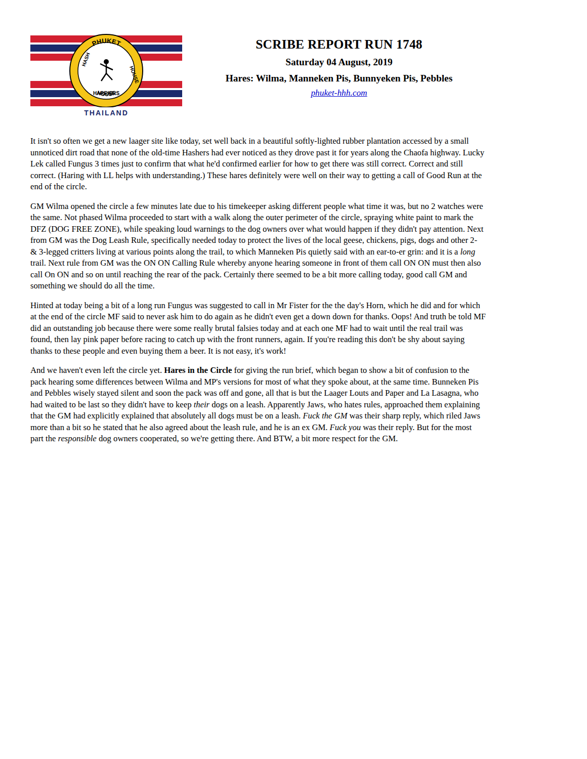PHUKET HOUSE HASH HOUSE HARRIERS THAILAND
SCRIBE REPORT RUN 1748
Saturday 04 August, 2019
Hares: Wilma, Manneken Pis, Bunnyeken Pis, Pebbles
phuket-hhh.com
It isn't so often we get a new laager site like today, set well back in a beautiful softly-lighted rubber plantation accessed by a small unnoticed dirt road that none of the old-time Hashers had ever noticed as they drove past it for years along the Chaofa highway. Lucky Lek called Fungus 3 times just to confirm that what he'd confirmed earlier for how to get there was still correct. Correct and still correct. (Haring with LL helps with understanding.) These hares definitely were well on their way to getting a call of Good Run at the end of the circle.
GM Wilma opened the circle a few minutes late due to his timekeeper asking different people what time it was, but no 2 watches were the same. Not phased Wilma proceeded to start with a walk along the outer perimeter of the circle, spraying white paint to mark the DFZ (DOG FREE ZONE), while speaking loud warnings to the dog owners over what would happen if they didn't pay attention. Next from GM was the Dog Leash Rule, specifically needed today to protect the lives of the local geese, chickens, pigs, dogs and other 2- & 3-legged critters living at various points along the trail, to which Manneken Pis quietly said with an ear-to-er grin: and it is a long trail. Next rule from GM was the ON ON Calling Rule whereby anyone hearing someone in front of them call ON ON must then also call On ON and so on until reaching the rear of the pack. Certainly there seemed to be a bit more calling today, good call GM and something we should do all the time.
Hinted at today being a bit of a long run Fungus was suggested to call in Mr Fister for the the day's Horn, which he did and for which at the end of the circle MF said to never ask him to do again as he didn't even get a down down for thanks. Oops! And truth be told MF did an outstanding job because there were some really brutal falsies today and at each one MF had to wait until the real trail was found, then lay pink paper before racing to catch up with the front runners, again. If you're reading this don't be shy about saying thanks to these people and even buying them a beer. It is not easy, it's work!
And we haven't even left the circle yet. Hares in the Circle for giving the run brief, which began to show a bit of confusion to the pack hearing some differences between Wilma and MP's versions for most of what they spoke about, at the same time. Bunneken Pis and Pebbles wisely stayed silent and soon the pack was off and gone, all that is but the Laager Louts and Paper and La Lasagna, who had waited to be last so they didn't have to keep their dogs on a leash. Apparently Jaws, who hates rules, approached them explaining that the GM had explicitly explained that absolutely all dogs must be on a leash. Fuck the GM was their sharp reply, which riled Jaws more than a bit so he stated that he also agreed about the leash rule, and he is an ex GM. Fuck you was their reply. But for the most part the responsible dog owners cooperated, so we're getting there. And BTW, a bit more respect for the GM.